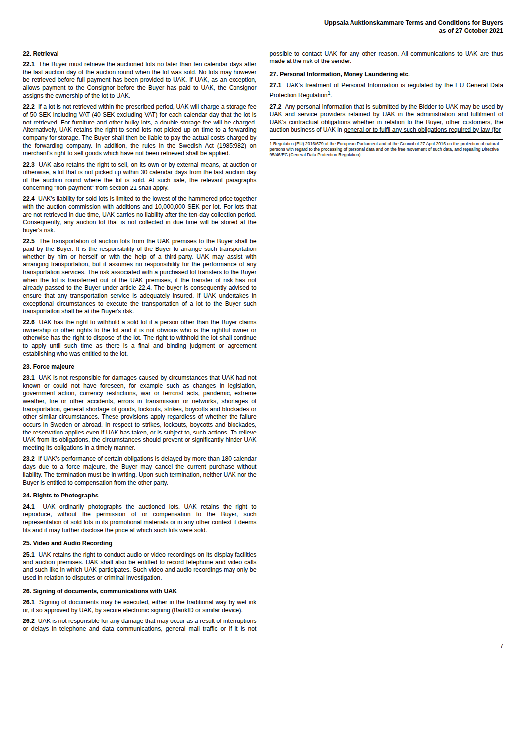Uppsala Auktionskammare Terms and Conditions for Buyers
as of 27 October 2021
22. Retrieval
22.1 The Buyer must retrieve the auctioned lots no later than ten calendar days after the last auction day of the auction round when the lot was sold. No lots may however be retrieved before full payment has been provided to UAK. If UAK, as an exception, allows payment to the Consignor before the Buyer has paid to UAK, the Consignor assigns the ownership of the lot to UAK.
22.2 If a lot is not retrieved within the prescribed period, UAK will charge a storage fee of 50 SEK including VAT (40 SEK excluding VAT) for each calendar day that the lot is not retrieved. For furniture and other bulky lots, a double storage fee will be charged. Alternatively, UAK retains the right to send lots not picked up on time to a forwarding company for storage. The Buyer shall then be liable to pay the actual costs charged by the forwarding company. In addition, the rules in the Swedish Act (1985:982) on merchant's right to sell goods which have not been retrieved shall be applied.
22.3 UAK also retains the right to sell, on its own or by external means, at auction or otherwise, a lot that is not picked up within 30 calendar days from the last auction day of the auction round where the lot is sold. At such sale, the relevant paragraphs concerning “non-payment” from section 21 shall apply.
22.4 UAK's liability for sold lots is limited to the lowest of the hammered price together with the auction commission with additions and 10,000,000 SEK per lot. For lots that are not retrieved in due time, UAK carries no liability after the ten-day collection period. Consequently, any auction lot that is not collected in due time will be stored at the buyer's risk.
22.5 The transportation of auction lots from the UAK premises to the Buyer shall be paid by the Buyer. It is the responsibility of the Buyer to arrange such transportation whether by him or herself or with the help of a third-party. UAK may assist with arranging transportation, but it assumes no responsibility for the performance of any transportation services. The risk associated with a purchased lot transfers to the Buyer when the lot is transferred out of the UAK premises, if the transfer of risk has not already passed to the Buyer under article 22.4. The buyer is consequently advised to ensure that any transportation service is adequately insured. If UAK undertakes in exceptional circumstances to execute the transportation of a lot to the Buyer such transportation shall be at the Buyer's risk.
22.6 UAK has the right to withhold a sold lot if a person other than the Buyer claims ownership or other rights to the lot and it is not obvious who is the rightful owner or otherwise has the right to dispose of the lot. The right to withhold the lot shall continue to apply until such time as there is a final and binding judgment or agreement establishing who was entitled to the lot.
23. Force majeure
23.1 UAK is not responsible for damages caused by circumstances that UAK had not known or could not have foreseen, for example such as changes in legislation, government action, currency restrictions, war or terrorist acts, pandemic, extreme weather, fire or other accidents, errors in transmission or networks, shortages of transportation, general shortage of goods, lockouts, strikes, boycotts and blockades or other similar circumstances. These provisions apply regardless of whether the failure occurs in Sweden or abroad. In respect to strikes, lockouts, boycotts and blockades, the reservation applies even if UAK has taken, or is subject to, such actions. To relieve UAK from its obligations, the circumstances should prevent or significantly hinder UAK meeting its obligations in a timely manner.
23.2 If UAK's performance of certain obligations is delayed by more than 180 calendar days due to a force majeure, the Buyer may cancel the current purchase without liability. The termination must be in writing. Upon such termination, neither UAK nor the Buyer is entitled to compensation from the other party.
24. Rights to Photographs
24.1 UAK ordinarily photographs the auctioned lots. UAK retains the right to reproduce, without the permission of or compensation to the Buyer, such representation of sold lots in its promotional materials or in any other context it deems fits and it may further disclose the price at which such lots were sold.
25. Video and Audio Recording
25.1 UAK retains the right to conduct audio or video recordings on its display facilities and auction premises. UAK shall also be entitled to record telephone and video calls and such like in which UAK participates. Such video and audio recordings may only be used in relation to disputes or criminal investigation.
26. Signing of documents, communications with UAK
26.1 Signing of documents may be executed, either in the traditional way by wet ink or, if so approved by UAK, by secure electronic signing (BankID or similar device).
26.2 UAK is not responsible for any damage that may occur as a result of interruptions or delays in telephone and data communications, general mail traffic or if it is not possible to contact UAK for any other reason. All communications to UAK are thus made at the risk of the sender.
27. Personal Information, Money Laundering etc.
27.1 UAK's treatment of Personal Information is regulated by the EU General Data Protection Regulation1.
27.2 Any personal information that is submitted by the Bidder to UAK may be used by UAK and service providers retained by UAK in the administration and fulfilment of UAK's contractual obligations whether in relation to the Buyer, other customers, the auction business of UAK in general or to fulfil any such obligations required by law (for
1 Regulation (EU) 2016/679 of the European Parliament and of the Council of 27 April 2016 on the protection of natural persons with regard to the processing of personal data and on the free movement of such data, and repealing Directive 95/46/EC (General Data Protection Regulation).
7